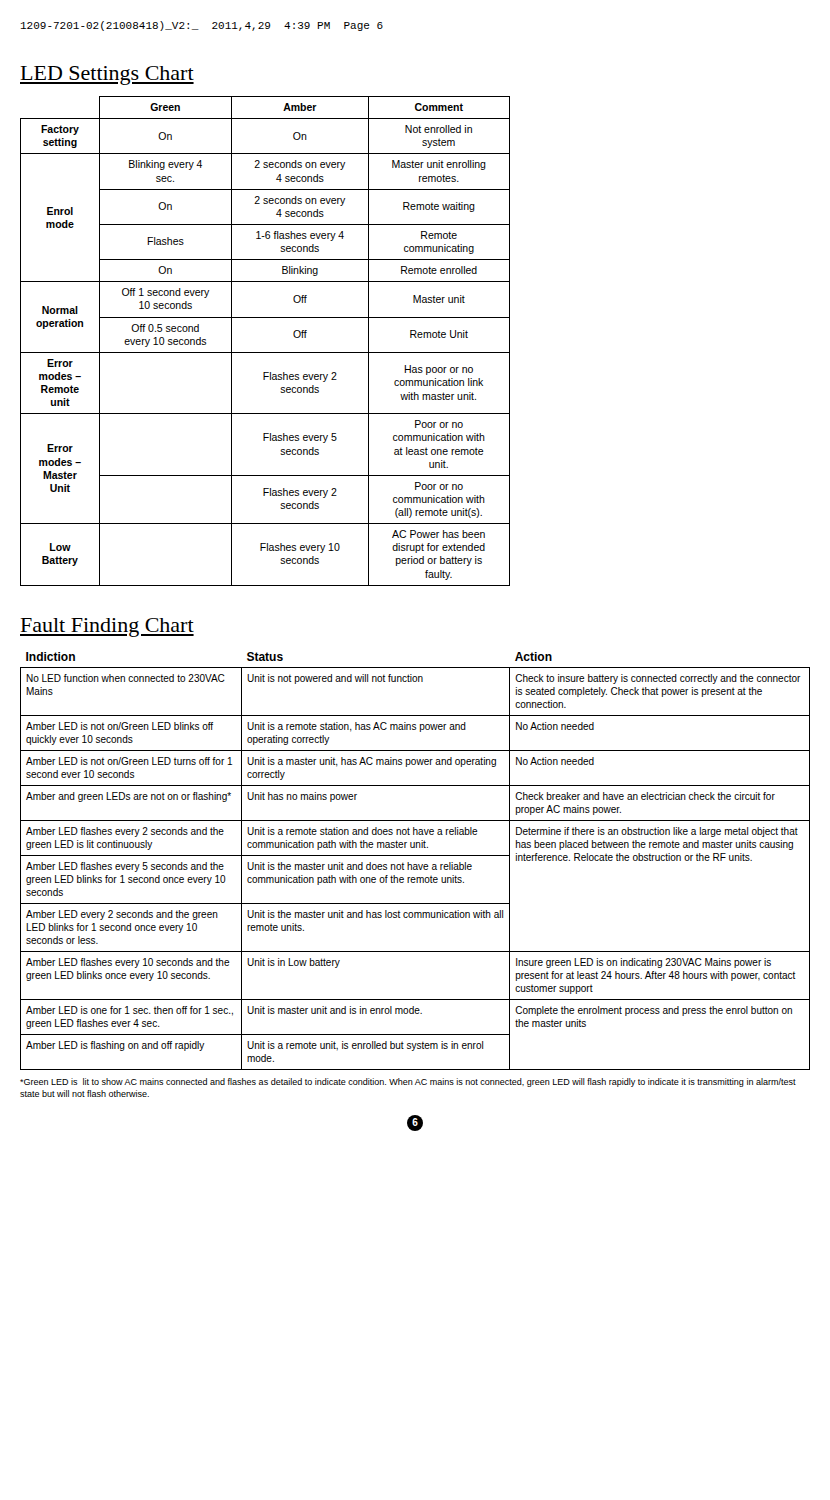1209-7201-02(21008418)_V2:_ 2011,4,29 4:39 PM Page 6
LED Settings Chart
| | Green | Amber | Comment |
| --- | --- | --- | --- |
| Factory setting | On | On | Not enrolled in system |
| Enrol mode | Blinking every 4 sec. | 2 seconds on every 4 seconds | Master unit enrolling remotes. |
| On | 2 seconds on every 4 seconds | Remote waiting |
| Flashes | 1-6 flashes every 4 seconds | Remote communicating |
| On | Blinking | Remote enrolled |
| Normal operation | Off 1 second every 10 seconds | Off | Master unit |
| Off 0.5 second every 10 seconds | Off | Remote Unit |
| Error modes – Remote unit | | Flashes every 2 seconds | Has poor or no communication link with master unit. |
| Error modes – Master Unit | | Flashes every 5 seconds | Poor or no communication with at least one remote unit. |
| | Flashes every 2 seconds | Poor or no communication with (all) remote unit(s). |
| Low Battery | | Flashes every 10 seconds | AC Power has been disrupt for extended period or battery is faulty. |
Fault Finding Chart
| Indiction | Status | Action |
| --- | --- | --- |
| No LED function when connected to 230VAC Mains | Unit is not powered and will not function | Check to insure battery is connected correctly and the connector is seated completely. Check that power is present at the connection. |
| Amber LED is not on/Green LED blinks off quickly ever 10 seconds | Unit is a remote station, has AC mains power and operating correctly | No Action needed |
| Amber LED is not on/Green LED turns off for 1 second ever 10 seconds | Unit is a master unit, has AC mains power and operating correctly | No Action needed |
| Amber and green LEDs are not on or flashing* | Unit has no mains power | Check breaker and have an electrician check the circuit for proper AC mains power. |
| Amber LED flashes every 2 seconds and the green LED is lit continuously | Unit is a remote station and does not have a reliable communication path with the master unit. | Determine if there is an obstruction like a large metal object that has been placed between the remote and master units causing interference. Relocate the obstruction or the RF units. |
| Amber LED flashes every 5 seconds and the green LED blinks for 1 second once every 10 seconds | Unit is the master unit and does not have a reliable communication path with one of the remote units. |
| Amber LED every 2 seconds and the green LED blinks for 1 second once every 10 seconds or less. | Unit is the master unit and has lost communication with all remote units. |
| Amber LED flashes every 10 seconds and the green LED blinks once every 10 seconds. | Unit is in Low battery | Insure green LED is on indicating 230VAC Mains power is present for at least 24 hours. After 48 hours with power, contact customer support |
| Amber LED is one for 1 sec. then off for 1 sec., green LED flashes ever 4 sec. | Unit is master unit and is in enrol mode. | Complete the enrolment process and press the enrol button on the master units |
| Amber LED is flashing on and off rapidly | Unit is a remote unit, is enrolled but system is in enrol mode. |
*Green LED is lit to show AC mains connected and flashes as detailed to indicate condition. When AC mains is not connected, green LED will flash rapidly to indicate it is transmitting in alarm/test state but will not flash otherwise.
6